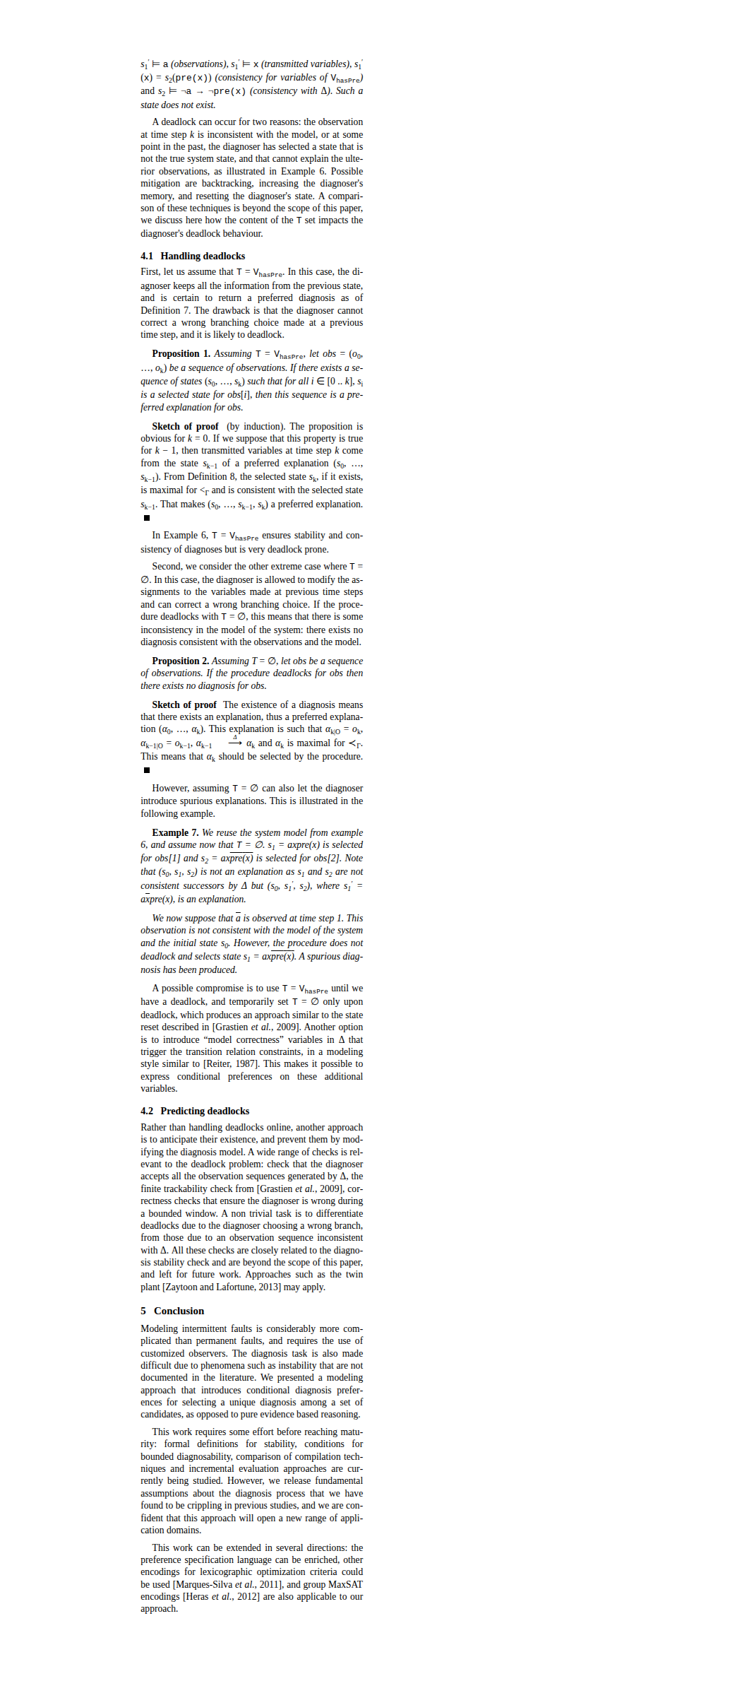s 1′ ⊨ a (observations), s 1′ ⊨ x (transmitted variables), s 1′(x) = s 2(pre(x)) (consistency for variables of VhasPre) and s 2 ⊨ ¬a → ¬pre(x) (consistency with Δ). Such a state does not exist.
A deadlock can occur for two reasons: the observation at time step k is inconsistent with the model, or at some point in the past, the diagnoser has selected a state that is not the true system state, and that cannot explain the ulterior observations, as illustrated in Example 6. Possible mitigation are backtracking, increasing the diagnoser's memory, and resetting the diagnoser's state. A comparison of these techniques is beyond the scope of this paper, we discuss here how the content of the T set impacts the diagnoser's deadlock behaviour.
4.1 Handling deadlocks
First, let us assume that T = VhasPre. In this case, the diagnoser keeps all the information from the previous state, and is certain to return a preferred diagnosis as of Definition 7. The drawback is that the diagnoser cannot correct a wrong branching choice made at a previous time step, and it is likely to deadlock.
Proposition 1. Assuming T = VhasPre, let obs = (o 0, …, ok) be a sequence of observations. If there exists a sequence of states (s 0, …, sk) such that for all i ∈ [0 .. k], si is a selected state for obs[i], then this sequence is a preferred explanation for obs.
Sketch of proof (by induction). The proposition is obvious for k = 0. If we suppose that this property is true for k − 1, then transmitted variables at time step k come from the state sk−1 of a preferred explanation (s 0, …, sk−1). From Definition 8, the selected state sk, if it exists, is maximal for <Γ and is consistent with the selected state sk−1. That makes (s 0, …, sk−1, sk) a preferred explanation.
In Example 6, T = VhasPre ensures stability and consistency of diagnoses but is very deadlock prone.
Second, we consider the other extreme case where T = ∅. In this case, the diagnoser is allowed to modify the assignments to the variables made at previous time steps and can correct a wrong branching choice. If the procedure deadlocks with T = ∅, this means that there is some inconsistency in the model of the system: there exists no diagnosis consistent with the observations and the model.
Proposition 2. Assuming T = ∅, let obs be a sequence of observations. If the procedure deadlocks for obs then there exists no diagnosis for obs.
Sketch of proof The existence of a diagnosis means that there exists an explanation, thus a preferred explanation (α 0, …, αk). This explanation is such that αk|O = ok, αk−1|O = ok−1, αk−1 Δ⟶ αk and αk is maximal for ≺Γ. This means that αk should be selected by the procedure.
However, assuming T = ∅ can also let the diagnoser introduce spurious explanations. This is illustrated in the following example.
Example 7. We reuse the system model from example 6, and assume now that T = ∅. s 1 = ax pre(x) is selected for obs[1] and s 2 = ax pre(x) is selected for obs[2]. Note that (s 0, s 1, s 2) is not an explanation as s 1 and s 2 are not consistent successors by Δ but (s 0, s 1′, s 2), where s 1′ = axpre(x), is an explanation.
We now suppose that a is observed at time step 1. This observation is not consistent with the model of the system and the initial state s 0. However, the procedure does not deadlock and selects state s 1 = ax pre(x). A spurious diagnosis has been produced.
A possible compromise is to use T = VhasPre until we have a deadlock, and temporarily set T = ∅ only upon deadlock, which produces an approach similar to the state reset described in [Grastien et al., 2009]. Another option is to introduce “model correctness” variables in Δ that trigger the transition relation constraints, in a modeling style similar to [Reiter, 1987]. This makes it possible to express conditional preferences on these additional variables.
4.2 Predicting deadlocks
Rather than handling deadlocks online, another approach is to anticipate their existence, and prevent them by modifying the diagnosis model. A wide range of checks is relevant to the deadlock problem: check that the diagnoser accepts all the observation sequences generated by Δ, the finite trackability check from [Grastien et al., 2009], correctness checks that ensure the diagnoser is wrong during a bounded window. A non trivial task is to differentiate deadlocks due to the diagnoser choosing a wrong branch, from those due to an observation sequence inconsistent with Δ. All these checks are closely related to the diagnosis stability check and are beyond the scope of this paper, and left for future work. Approaches such as the twin plant [Zaytoon and Lafortune, 2013] may apply.
5 Conclusion
Modeling intermittent faults is considerably more complicated than permanent faults, and requires the use of customized observers. The diagnosis task is also made difficult due to phenomena such as instability that are not documented in the literature. We presented a modeling approach that introduces conditional diagnosis preferences for selecting a unique diagnosis among a set of candidates, as opposed to pure evidence based reasoning.
This work requires some effort before reaching maturity: formal definitions for stability, conditions for bounded diagnosability, comparison of compilation techniques and incremental evaluation approaches are currently being studied. However, we release fundamental assumptions about the diagnosis process that we have found to be crippling in previous studies, and we are confident that this approach will open a new range of application domains.
This work can be extended in several directions: the preference specification language can be enriched, other encodings for lexicographic optimization criteria could be used [Marques-Silva et al., 2011], and group MaxSAT encodings [Heras et al., 2012] are also applicable to our approach.